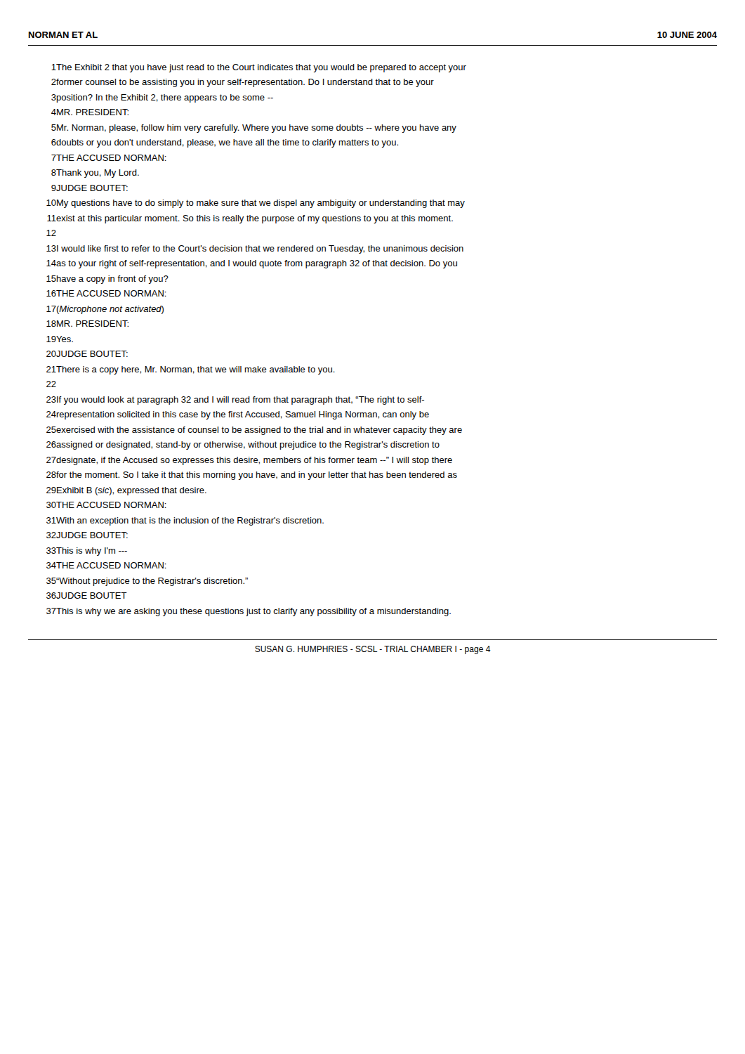NORMAN ET AL 10 JUNE 2004
| 1 | The Exhibit 2 that you have just read to the Court indicates that you would be prepared to accept your |
| 2 | former counsel to be assisting you in your self-representation. Do I understand that to be your |
| 3 | position? In the Exhibit 2, there appears to be some -- |
| 4 | MR. PRESIDENT: |
| 5 | Mr. Norman, please, follow him very carefully. Where you have some doubts -- where you have any |
| 6 | doubts or you don't understand, please, we have all the time to clarify matters to you. |
| 7 | THE ACCUSED NORMAN: |
| 8 | Thank you, My Lord. |
| 9 | JUDGE BOUTET: |
| 10 | My questions have to do simply to make sure that we dispel any ambiguity or understanding that may |
| 11 | exist at this particular moment. So this is really the purpose of my questions to you at this moment. |
| 12 | |
| 13 | I would like first to refer to the Court's decision that we rendered on Tuesday, the unanimous decision |
| 14 | as to your right of self-representation, and I would quote from paragraph 32 of that decision. Do you |
| 15 | have a copy in front of you? |
| 16 | THE ACCUSED NORMAN: |
| 17 | ( Microphone not activated ) |
| 18 | MR. PRESIDENT: |
| 19 | Yes. |
| 20 | JUDGE BOUTET: |
| 21 | There is a copy here, Mr. Norman, that we will make available to you. |
| 22 | |
| 23 | If you would look at paragraph 32 and I will read from that paragraph that, “The right to self- |
| 24 | representation solicited in this case by the first Accused, Samuel Hinga Norman, can only be |
| 25 | exercised with the assistance of counsel to be assigned to the trial and in whatever capacity they are |
| 26 | assigned or designated, stand-by or otherwise, without prejudice to the Registrar's discretion to |
| 27 | designate, if the Accused so expresses this desire, members of his former team --” I will stop there |
| 28 | for the moment. So I take it that this morning you have, and in your letter that has been tendered as |
| 29 | Exhibit B ( sic ), expressed that desire. |
| 30 | THE ACCUSED NORMAN: |
| 31 | With an exception that is the inclusion of the Registrar's discretion. |
| 32 | JUDGE BOUTET: |
| 33 | This is why I'm --- |
| 34 | THE ACCUSED NORMAN: |
| 35 | “Without prejudice to the Registrar's discretion.” |
| 36 | JUDGE BOUTET |
| 37 | This is why we are asking you these questions just to clarify any possibility of a misunderstanding. |
SUSAN G. HUMPHRIES - SCSL - TRIAL CHAMBER I - page 4